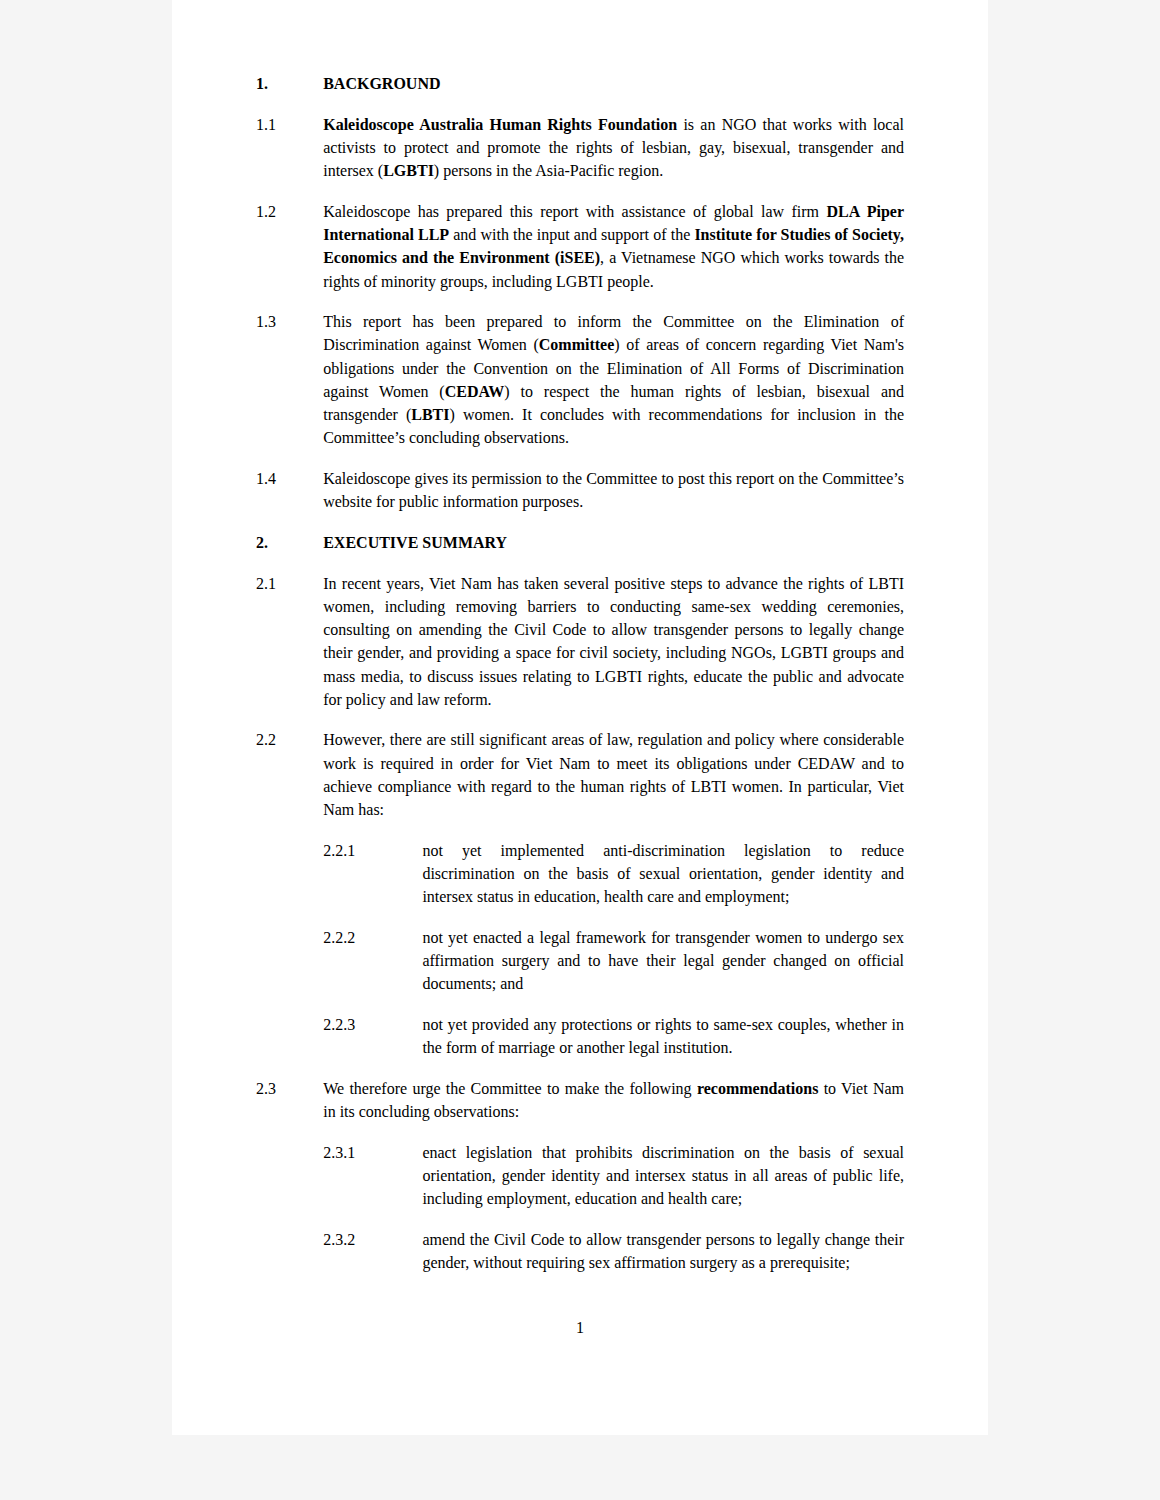1. Background
1.1 Kaleidoscope Australia Human Rights Foundation is an NGO that works with local activists to protect and promote the rights of lesbian, gay, bisexual, transgender and intersex (LGBTI) persons in the Asia-Pacific region.
1.2 Kaleidoscope has prepared this report with assistance of global law firm DLA Piper International LLP and with the input and support of the Institute for Studies of Society, Economics and the Environment (iSEE), a Vietnamese NGO which works towards the rights of minority groups, including LGBTI people.
1.3 This report has been prepared to inform the Committee on the Elimination of Discrimination against Women (Committee) of areas of concern regarding Viet Nam's obligations under the Convention on the Elimination of All Forms of Discrimination against Women (CEDAW) to respect the human rights of lesbian, bisexual and transgender (LBTI) women. It concludes with recommendations for inclusion in the Committee’s concluding observations.
1.4 Kaleidoscope gives its permission to the Committee to post this report on the Committee’s website for public information purposes.
2. Executive Summary
2.1 In recent years, Viet Nam has taken several positive steps to advance the rights of LBTI women, including removing barriers to conducting same-sex wedding ceremonies, consulting on amending the Civil Code to allow transgender persons to legally change their gender, and providing a space for civil society, including NGOs, LGBTI groups and mass media, to discuss issues relating to LGBTI rights, educate the public and advocate for policy and law reform.
2.2 However, there are still significant areas of law, regulation and policy where considerable work is required in order for Viet Nam to meet its obligations under CEDAW and to achieve compliance with regard to the human rights of LBTI women. In particular, Viet Nam has:
2.2.1 not yet implemented anti-discrimination legislation to reduce discrimination on the basis of sexual orientation, gender identity and intersex status in education, health care and employment;
2.2.2 not yet enacted a legal framework for transgender women to undergo sex affirmation surgery and to have their legal gender changed on official documents; and
2.2.3 not yet provided any protections or rights to same-sex couples, whether in the form of marriage or another legal institution.
2.3 We therefore urge the Committee to make the following recommendations to Viet Nam in its concluding observations:
2.3.1 enact legislation that prohibits discrimination on the basis of sexual orientation, gender identity and intersex status in all areas of public life, including employment, education and health care;
2.3.2 amend the Civil Code to allow transgender persons to legally change their gender, without requiring sex affirmation surgery as a prerequisite;
1